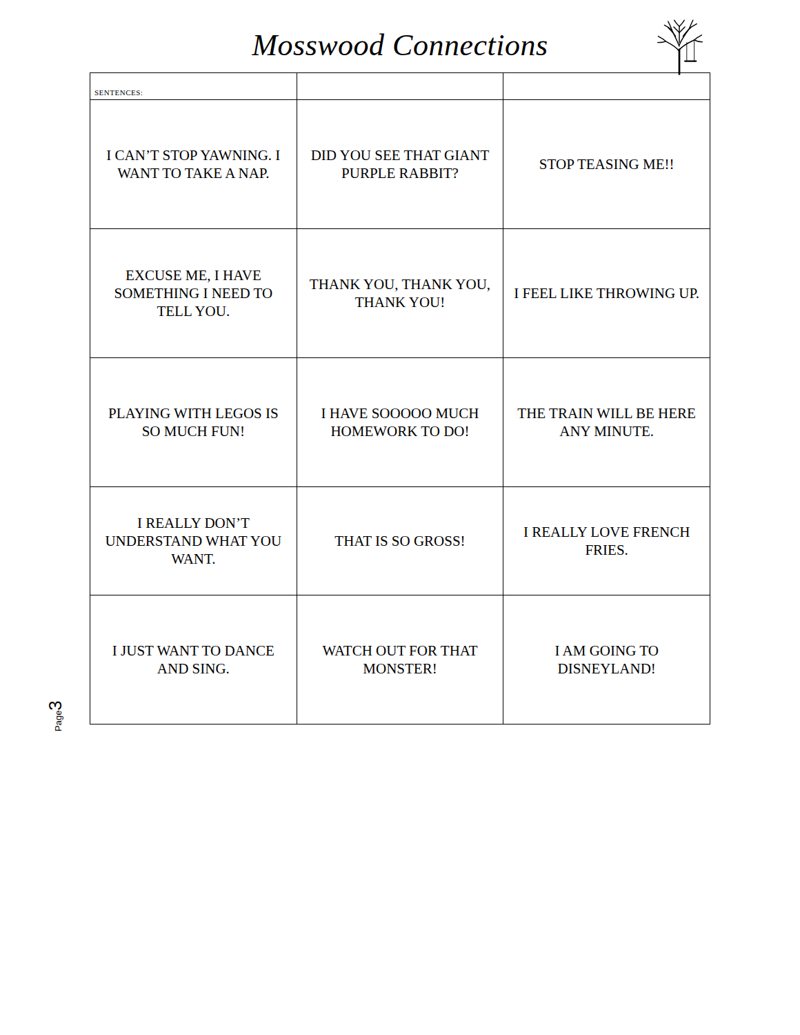Mosswood Connections
| Sentences: | | |
| I can’t stop yawning. I want to take a nap. | Did you see that giant purple rabbit? | Stop teasing me!! |
| Excuse me, I have something I need to tell you. | Thank you, thank you, thank you! | I feel like throwing up. |
| Playing with Legos is so much fun! | I have sooooo much homework to do! | The train will be here any minute. |
| I really don’t understand what you want. | That is so gross! | I really love French fries. |
| I just want to dance and sing. | Watch out for that monster! | I am going to Disneyland! |
Page3